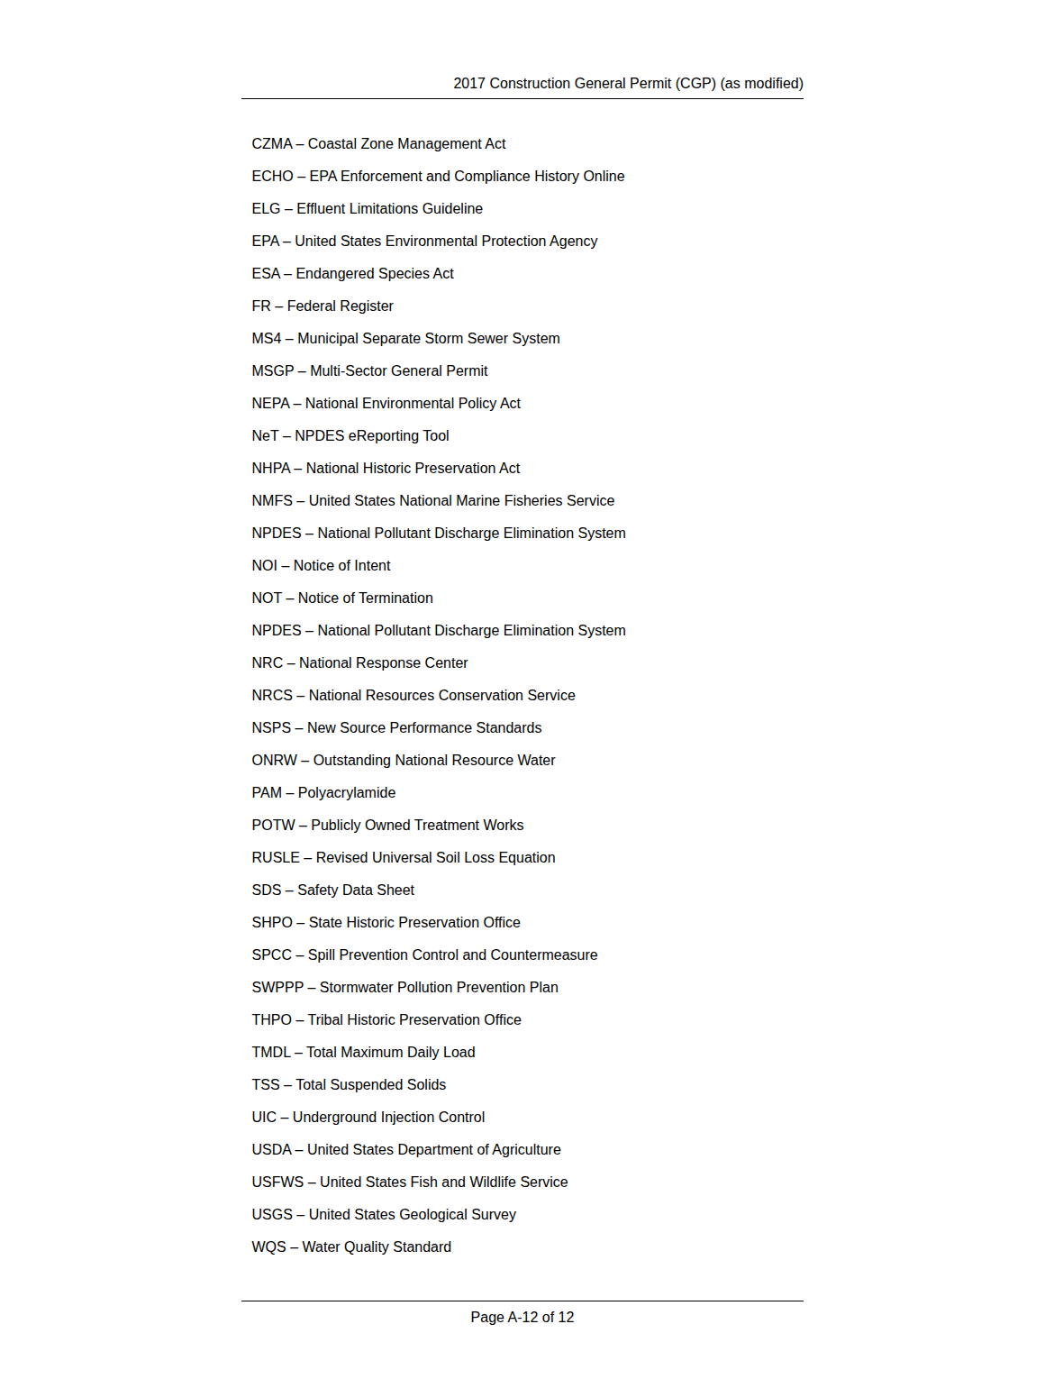2017 Construction General Permit (CGP) (as modified)
CZMA – Coastal Zone Management Act
ECHO – EPA Enforcement and Compliance History Online
ELG – Effluent Limitations Guideline
EPA – United States Environmental Protection Agency
ESA – Endangered Species Act
FR – Federal Register
MS4 – Municipal Separate Storm Sewer System
MSGP – Multi-Sector General Permit
NEPA – National Environmental Policy Act
NeT – NPDES eReporting Tool
NHPA – National Historic Preservation Act
NMFS – United States National Marine Fisheries Service
NPDES – National Pollutant Discharge Elimination System
NOI – Notice of Intent
NOT – Notice of Termination
NPDES – National Pollutant Discharge Elimination System
NRC – National Response Center
NRCS – National Resources Conservation Service
NSPS – New Source Performance Standards
ONRW – Outstanding National Resource Water
PAM – Polyacrylamide
POTW – Publicly Owned Treatment Works
RUSLE – Revised Universal Soil Loss Equation
SDS – Safety Data Sheet
SHPO – State Historic Preservation Office
SPCC – Spill Prevention Control and Countermeasure
SWPPP – Stormwater Pollution Prevention Plan
THPO – Tribal Historic Preservation Office
TMDL – Total Maximum Daily Load
TSS – Total Suspended Solids
UIC – Underground Injection Control
USDA – United States Department of Agriculture
USFWS – United States Fish and Wildlife Service
USGS – United States Geological Survey
WQS – Water Quality Standard
Page A-12 of 12